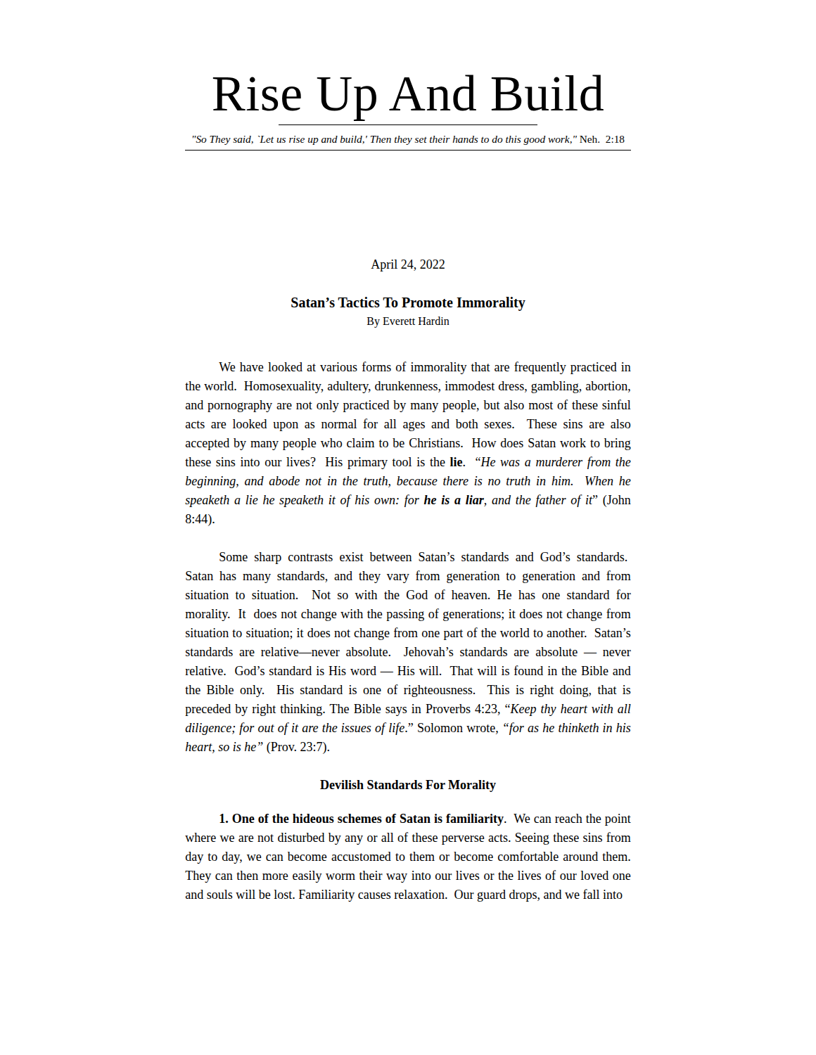Rise Up And Build
"So They said, `Let us rise up and build,' Then they set their hands to do this good work," Neh. 2:18
April 24, 2022
Satan’s Tactics To Promote Immorality
By Everett Hardin
We have looked at various forms of immorality that are frequently practiced in the world. Homosexuality, adultery, drunkenness, immodest dress, gambling, abortion, and pornography are not only practiced by many people, but also most of these sinful acts are looked upon as normal for all ages and both sexes. These sins are also accepted by many people who claim to be Christians. How does Satan work to bring these sins into our lives? His primary tool is the lie. “He was a murderer from the beginning, and abode not in the truth, because there is no truth in him. When he speaketh a lie he speaketh it of his own: for he is a liar, and the father of it” (John 8:44).
Some sharp contrasts exist between Satan’s standards and God’s standards. Satan has many standards, and they vary from generation to generation and from situation to situation. Not so with the God of heaven. He has one standard for morality. It does not change with the passing of generations; it does not change from situation to situation; it does not change from one part of the world to another. Satan’s standards are relative—never absolute. Jehovah’s standards are absolute — never relative. God’s standard is His word — His will. That will is found in the Bible and the Bible only. His standard is one of righteousness. This is right doing, that is preceded by right thinking. The Bible says in Proverbs 4:23, “Keep thy heart with all diligence; for out of it are the issues of life.” Solomon wrote, “for as he thinketh in his heart, so is he” (Prov. 23:7).
Devilish Standards For Morality
1. One of the hideous schemes of Satan is familiarity. We can reach the point where we are not disturbed by any or all of these perverse acts. Seeing these sins from day to day, we can become accustomed to them or become comfortable around them. They can then more easily worm their way into our lives or the lives of our loved one and souls will be lost. Familiarity causes relaxation. Our guard drops, and we fall into